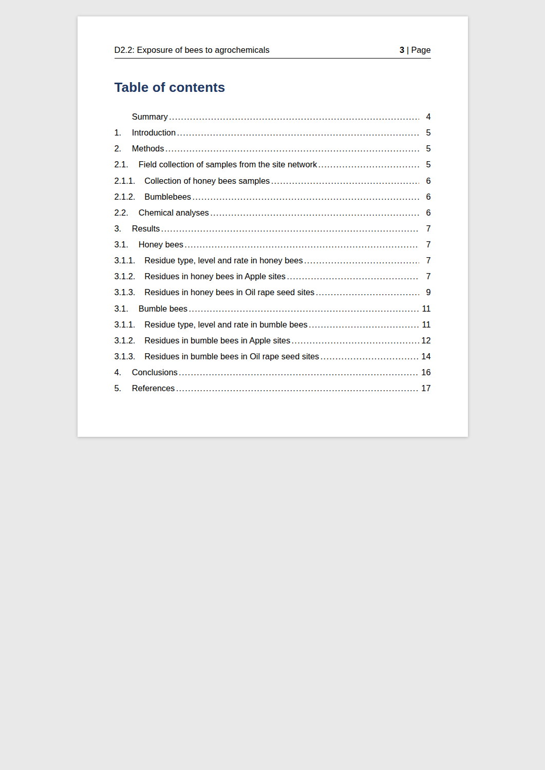D2.2: Exposure of bees to agrochemicals 3 | Page
Table of contents
Summary ........................................................................................................................... 4
1. Introduction ................................................................................................................. 5
2. Methods ....................................................................................................................... 5
2.1. Field collection of samples from the site network ................................................................. 5
2.1.1. Collection of honey bees samples ................................................................................. 6
2.1.2. Bumblebees ................................................................................................. 6
2.2. Chemical analyses ................................................................................................. 6
3. Results ......................................................................................................................... 7
3.1. Honey bees ................................................................................................. 7
3.1.1. Residue type, level and rate in honey bees ................................................................. 7
3.1.2. Residues in honey bees in Apple sites ................................................................. 7
3.1.3. Residues in honey bees in Oil rape seed sites ................................................................. 9
3.1. Bumble bees ................................................................................................. 11
3.1.1. Residue type, level and rate in bumble bees ................................................................. 11
3.1.2. Residues in bumble bees in Apple sites ................................................................. 12
3.1.3. Residues in bumble bees in Oil rape seed sites ................................................................. 14
4. Conclusions ................................................................................................................. 16
5. References ................................................................................................................. 17